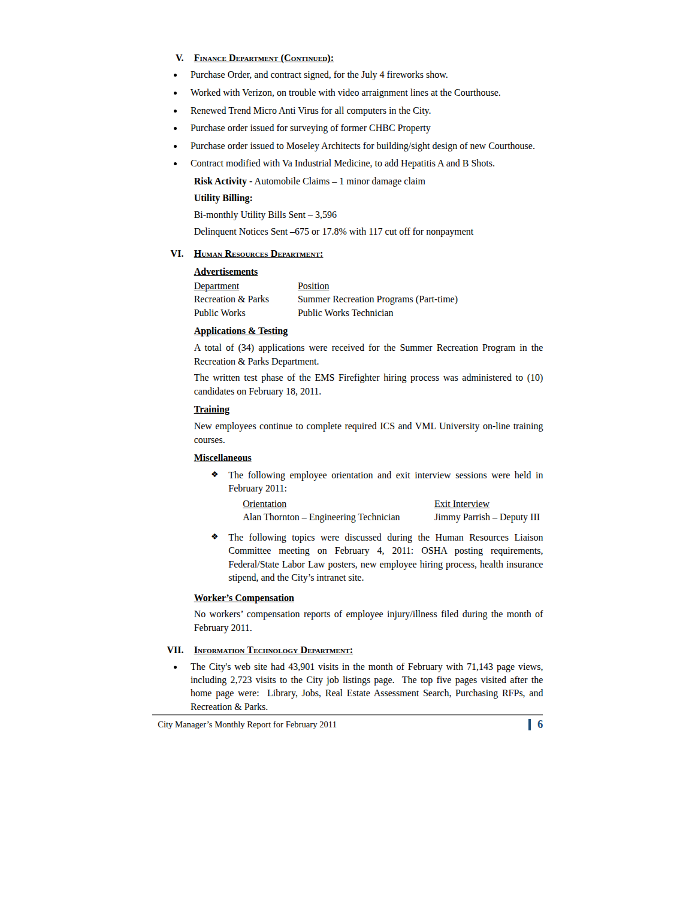V.
Finance Department (Continued):
Purchase Order, and contract signed, for the July 4 fireworks show.
Worked with Verizon, on trouble with video arraignment lines at the Courthouse.
Renewed Trend Micro Anti Virus for all computers in the City.
Purchase order issued for surveying of former CHBC Property
Purchase order issued to Moseley Architects for building/sight design of new Courthouse.
Contract modified with Va Industrial Medicine, to add Hepatitis A and B Shots.
Risk Activity - Automobile Claims – 1 minor damage claim
Utility Billing:
Bi-monthly Utility Bills Sent – 3,596
Delinquent Notices Sent –675 or 17.8% with 117 cut off for nonpayment
VI.
Human Resources Department:
Advertisements
| Department | Position |
| Recreation & Parks | Summer Recreation Programs (Part-time) |
| Public Works | Public Works Technician |
Applications & Testing
A total of (34) applications were received for the Summer Recreation Program in the Recreation & Parks Department.
The written test phase of the EMS Firefighter hiring process was administered to (10) candidates on February 18, 2011.
Training
New employees continue to complete required ICS and VML University on-line training courses.
Miscellaneous
The following employee orientation and exit interview sessions were held in February 2011:
Orientation
Alan Thornton – Engineering Technician
Exit Interview
Jimmy Parrish – Deputy III
The following topics were discussed during the Human Resources Liaison Committee meeting on February 4, 2011: OSHA posting requirements, Federal/State Labor Law posters, new employee hiring process, health insurance stipend, and the City’s intranet site.
Worker’s Compensation
No workers’ compensation reports of employee injury/illness filed during the month of February 2011.
VII.
Information Technology Department:
The City's web site had 43,901 visits in the month of February with 71,143 page views, including 2,723 visits to the City job listings page. The top five pages visited after the home page were: Library, Jobs, Real Estate Assessment Search, Purchasing RFPs, and Recreation & Parks.
City Manager’s Monthly Report for February 2011
6